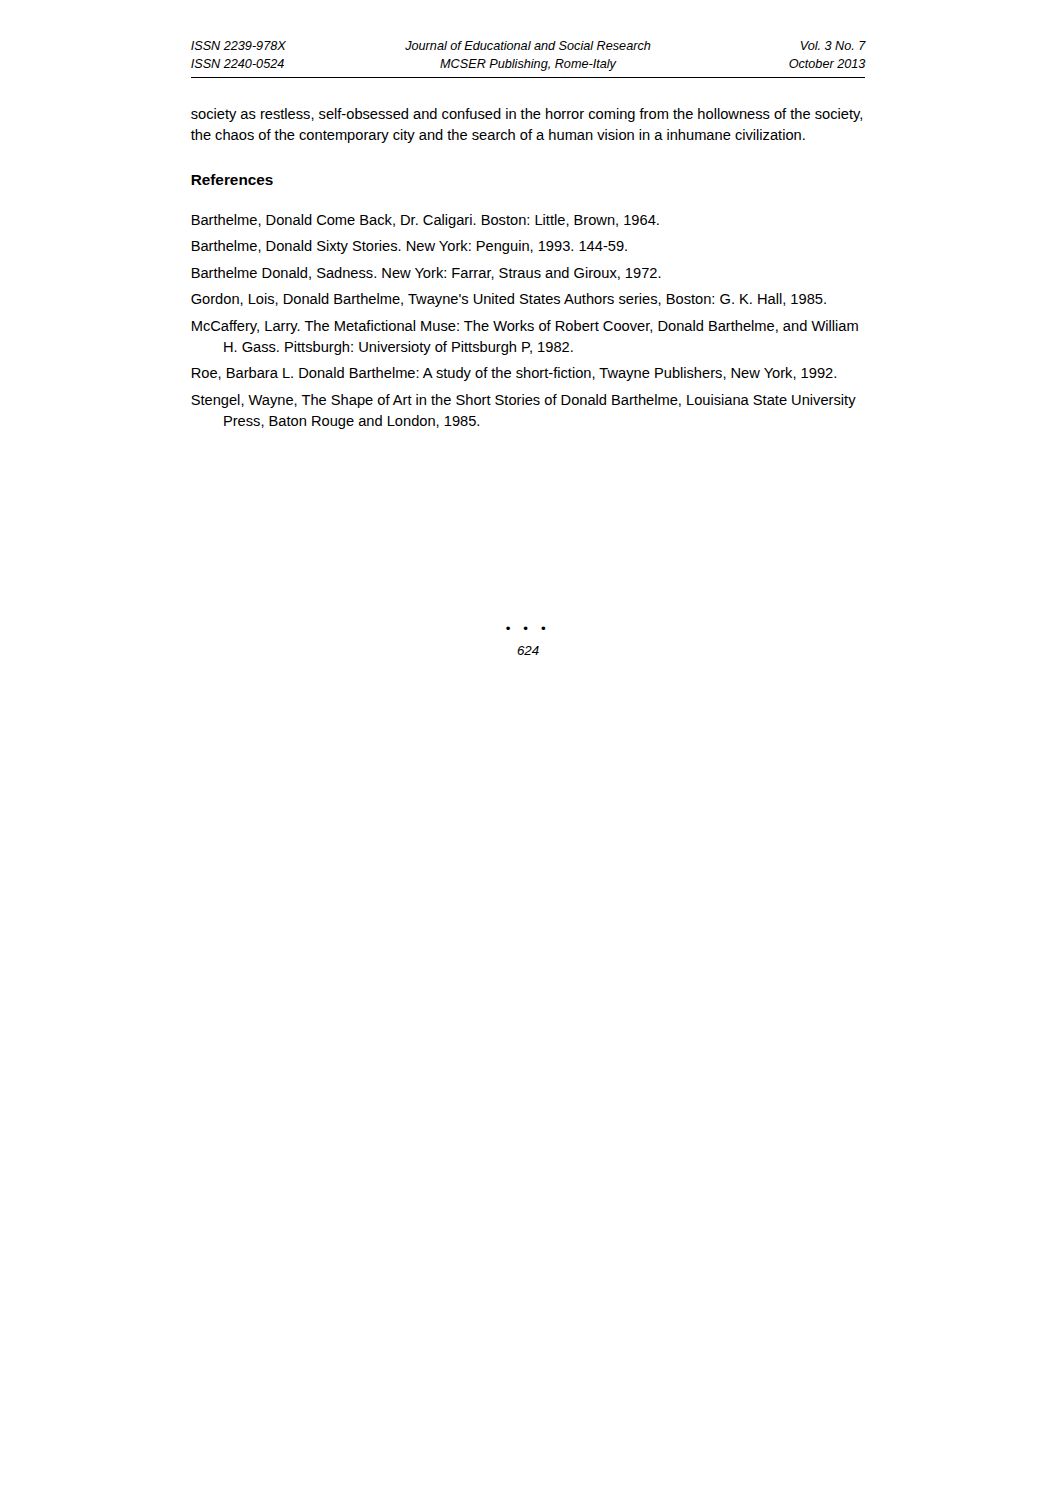| ISSN 2239-978X ISSN 2240-0524 | Journal of Educational and Social Research MCSER Publishing, Rome-Italy | Vol. 3 No. 7 October 2013 |
society as restless, self-obsessed and confused in the horror coming from the hollowness of the society, the chaos of the contemporary city and the search of a human vision in a inhumane civilization.
References
Barthelme, Donald Come Back, Dr. Caligari. Boston: Little, Brown, 1964.
Barthelme, Donald Sixty Stories. New York: Penguin, 1993. 144-59.
Barthelme Donald, Sadness. New York: Farrar, Straus and Giroux, 1972.
Gordon, Lois, Donald Barthelme, Twayne's United States Authors series, Boston: G. K. Hall, 1985.
McCaffery, Larry. The Metafictional Muse: The Works of Robert Coover, Donald Barthelme, and William H. Gass. Pittsburgh: Universioty of Pittsburgh P, 1982.
Roe, Barbara L. Donald Barthelme: A study of the short-fiction, Twayne Publishers, New York, 1992.
Stengel, Wayne, The Shape of Art in the Short Stories of Donald Barthelme, Louisiana State University Press, Baton Rouge and London, 1985.
• • • 624